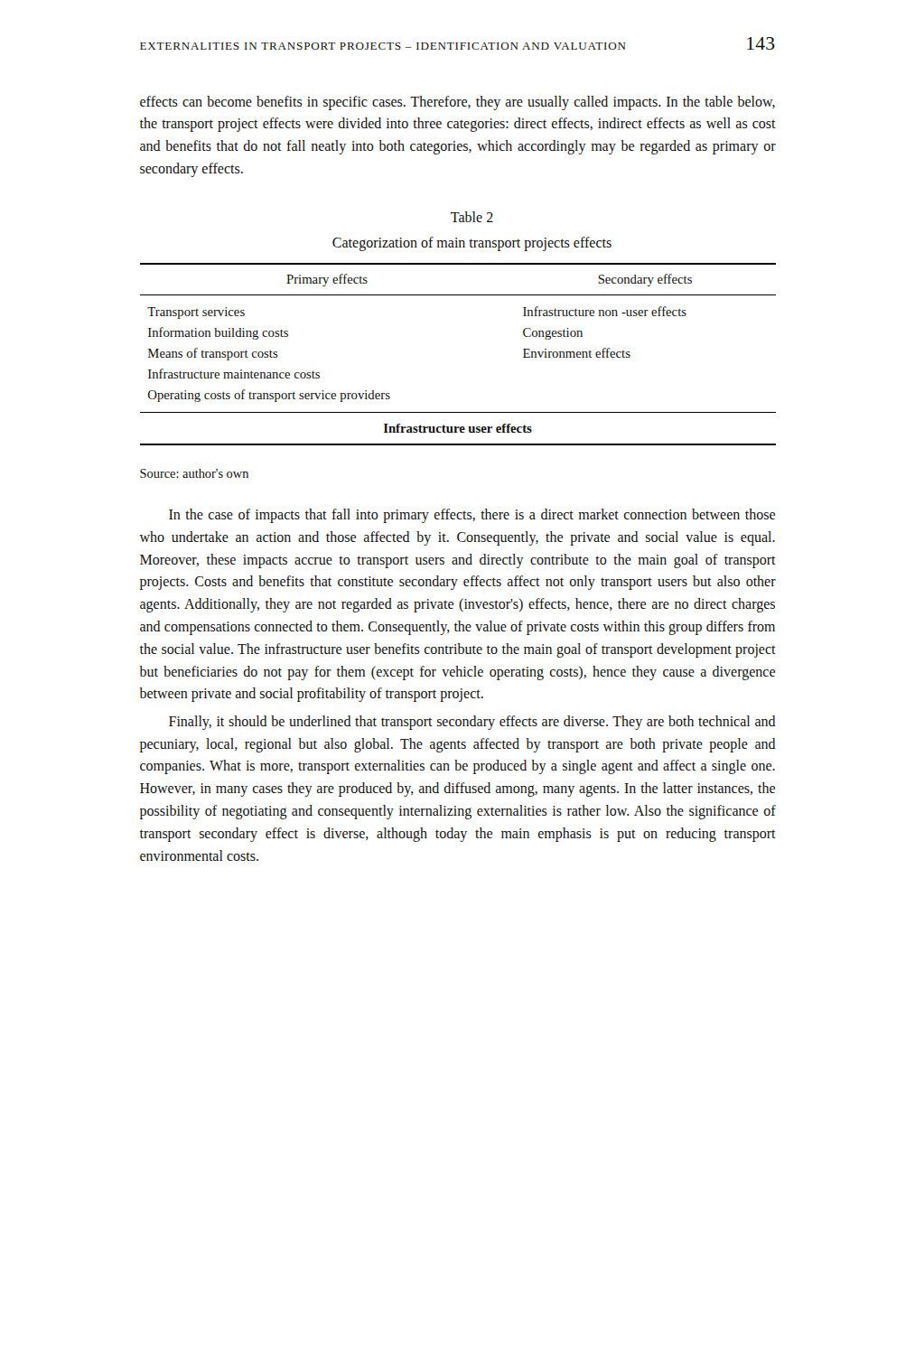Externalities in Transport Projects – Identification and Valuation 143
effects can become benefits in specific cases. Therefore, they are usually called impacts. In the table below, the transport project effects were divided into three categories: direct effects, indirect effects as well as cost and benefits that do not fall neatly into both categories, which accordingly may be regarded as primary or secondary effects.
Table 2
Categorization of main transport projects effects
| Primary effects | Secondary effects |
| --- | --- |
| Transport services Information building costs Means of transport costs Infrastructure maintenance costs Operating costs of transport service providers | Infrastructure non -user effects Congestion Environment effects |
| Infrastructure user effects |
Source: author's own
In the case of impacts that fall into primary effects, there is a direct market connection between those who undertake an action and those affected by it. Consequently, the private and social value is equal. Moreover, these impacts accrue to transport users and directly contribute to the main goal of transport projects. Costs and benefits that constitute secondary effects affect not only transport users but also other agents. Additionally, they are not regarded as private (investor's) effects, hence, there are no direct charges and compensations connected to them. Consequently, the value of private costs within this group differs from the social value. The infrastructure user benefits contribute to the main goal of transport development project but beneficiaries do not pay for them (except for vehicle operating costs), hence they cause a divergence between private and social profitability of transport project.
Finally, it should be underlined that transport secondary effects are diverse. They are both technical and pecuniary, local, regional but also global. The agents affected by transport are both private people and companies. What is more, transport externalities can be produced by a single agent and affect a single one. However, in many cases they are produced by, and diffused among, many agents. In the latter instances, the possibility of negotiating and consequently internalizing externalities is rather low. Also the significance of transport secondary effect is diverse, although today the main emphasis is put on reducing transport environmental costs.